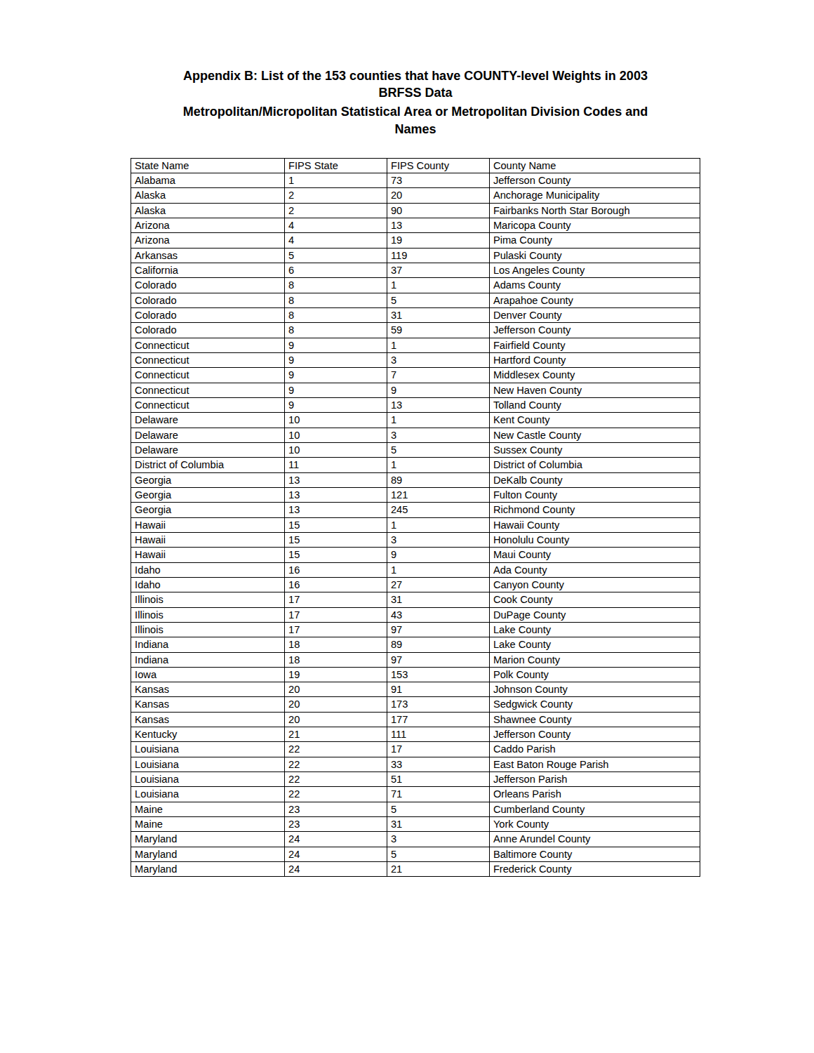Appendix B: List of the 153 counties that have COUNTY-level Weights in 2003
BRFSS Data
Metropolitan/Micropolitan Statistical Area or Metropolitan Division Codes and
Names
| State Name | FIPS State | FIPS County | County Name |
| --- | --- | --- | --- |
| Alabama | 1 | 73 | Jefferson County |
| Alaska | 2 | 20 | Anchorage Municipality |
| Alaska | 2 | 90 | Fairbanks North Star Borough |
| Arizona | 4 | 13 | Maricopa County |
| Arizona | 4 | 19 | Pima County |
| Arkansas | 5 | 119 | Pulaski County |
| California | 6 | 37 | Los Angeles County |
| Colorado | 8 | 1 | Adams County |
| Colorado | 8 | 5 | Arapahoe County |
| Colorado | 8 | 31 | Denver County |
| Colorado | 8 | 59 | Jefferson County |
| Connecticut | 9 | 1 | Fairfield County |
| Connecticut | 9 | 3 | Hartford County |
| Connecticut | 9 | 7 | Middlesex County |
| Connecticut | 9 | 9 | New Haven County |
| Connecticut | 9 | 13 | Tolland County |
| Delaware | 10 | 1 | Kent County |
| Delaware | 10 | 3 | New Castle County |
| Delaware | 10 | 5 | Sussex County |
| District of Columbia | 11 | 1 | District of Columbia |
| Georgia | 13 | 89 | DeKalb County |
| Georgia | 13 | 121 | Fulton County |
| Georgia | 13 | 245 | Richmond County |
| Hawaii | 15 | 1 | Hawaii County |
| Hawaii | 15 | 3 | Honolulu County |
| Hawaii | 15 | 9 | Maui County |
| Idaho | 16 | 1 | Ada County |
| Idaho | 16 | 27 | Canyon County |
| Illinois | 17 | 31 | Cook County |
| Illinois | 17 | 43 | DuPage County |
| Illinois | 17 | 97 | Lake County |
| Indiana | 18 | 89 | Lake County |
| Indiana | 18 | 97 | Marion County |
| Iowa | 19 | 153 | Polk County |
| Kansas | 20 | 91 | Johnson County |
| Kansas | 20 | 173 | Sedgwick County |
| Kansas | 20 | 177 | Shawnee County |
| Kentucky | 21 | 111 | Jefferson County |
| Louisiana | 22 | 17 | Caddo Parish |
| Louisiana | 22 | 33 | East Baton Rouge Parish |
| Louisiana | 22 | 51 | Jefferson Parish |
| Louisiana | 22 | 71 | Orleans Parish |
| Maine | 23 | 5 | Cumberland County |
| Maine | 23 | 31 | York County |
| Maryland | 24 | 3 | Anne Arundel County |
| Maryland | 24 | 5 | Baltimore County |
| Maryland | 24 | 21 | Frederick County |